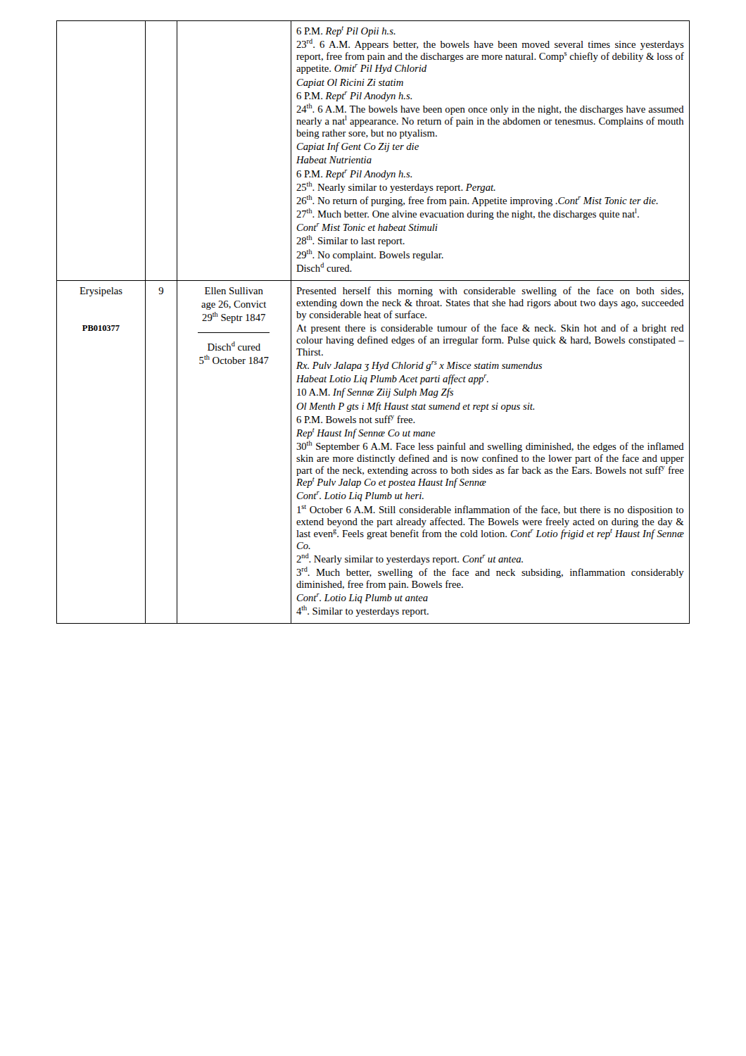| | | | 6 P.M. Rep t Pil Opii h.s. 23 rd . 6 A.M. Appears better, the bowels have been moved several times since yesterdays report, free from pain and the discharges are more natural. Comp s chiefly of debility & loss of appetite. Omit r Pil Hyd Chlorid Capiat Ol Ricini Zi statim 6 P.M. Rept r Pil Anodyn h.s. 24 th . 6 A.M. The bowels have been open once only in the night, the discharges have assumed nearly a nat l appearance. No return of pain in the abdomen or tenesmus. Complains of mouth being rather sore, but no ptyalism. Capiat Inf Gent Co Zij ter die Habeat Nutrientia 6 P.M. Rept r Pil Anodyn h.s. 25 th . Nearly similar to yesterdays report. Pergat. 26 th . No return of purging, free from pain. Appetite improving . Cont r Mist Tonic ter die. 27 th . Much better. One alvine evacuation during the night, the discharges quite nat l . Cont r Mist Tonic et habeat Stimuli 28 th . Similar to last report. 29 th . No complaint. Bowels regular. Disch d cured. |
| Erysipelas PB010377 | 9 | Ellen Sullivan age 26, Convict 29 th Septr 1847 Disch d cured 5 th October 1847 | Presented herself this morning with considerable swelling of the face on both sides, extending down the neck & throat. States that she had rigors about two days ago, succeeded by considerable heat of surface. At present there is considerable tumour of the face & neck. Skin hot and of a bright red colour having defined edges of an irregular form. Pulse quick & hard, Bowels constipated – Thirst. Rx. Pulv Jalapa ʒ Hyd Chlorid g rs x Misce statim sumendus Habeat Lotio Liq Plumb Acet parti affect app r . 10 A.M. Inf Sennæ Ziij Sulph Mag Zfs Ol Menth P gts i Mft Haust stat sumend et rept si opus sit. 6 P.M. Bowels not suff y free. Rep t Haust Inf Sennæ Co ut mane 30 th September 6 A.M. Face less painful and swelling diminished, the edges of the inflamed skin are more distinctly defined and is now confined to the lower part of the face and upper part of the neck, extending across to both sides as far back as the Ears. Bowels not suff y free Rep t Pulv Jalap Co et postea Haust Inf Sennæ Cont r . Lotio Liq Plumb ut heri. 1 st October 6 A.M. Still considerable inflammation of the face, but there is no disposition to extend beyond the part already affected. The Bowels were freely acted on during the day & last even g . Feels great benefit from the cold lotion. Cont r Lotio frigid et rep t Haust Inf Sennæ Co. 2 nd . Nearly similar to yesterdays report. Cont r ut antea. 3 rd . Much better, swelling of the face and neck subsiding, inflammation considerably diminished, free from pain. Bowels free. Cont r . Lotio Liq Plumb ut antea 4 th . Similar to yesterdays report. |